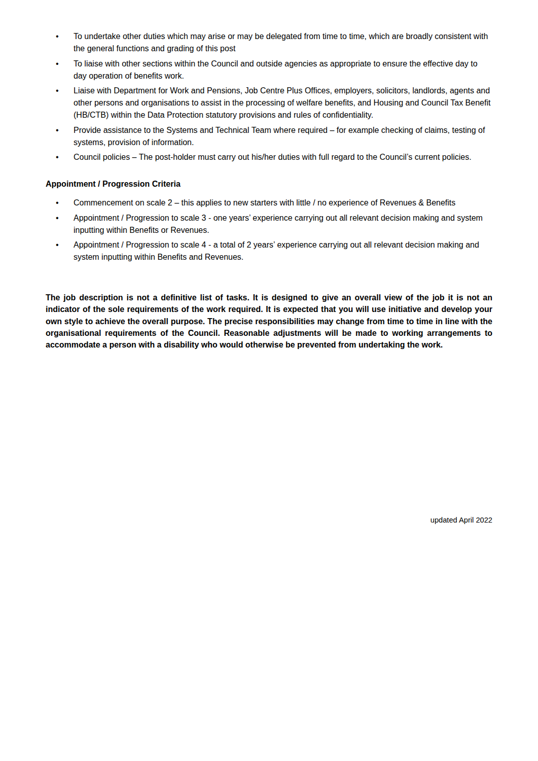To undertake other duties which may arise or may be delegated from time to time, which are broadly consistent with the general functions and grading of this post
To liaise with other sections within the Council and outside agencies as appropriate to ensure the effective day to day operation of benefits work.
Liaise with Department for Work and Pensions, Job Centre Plus Offices, employers, solicitors, landlords, agents and other persons and organisations to assist in the processing of welfare benefits, and Housing and Council Tax Benefit (HB/CTB) within the Data Protection statutory provisions and rules of confidentiality.
Provide assistance to the Systems and Technical Team where required – for example checking of claims, testing of systems, provision of information.
Council policies – The post-holder must carry out his/her duties with full regard to the Council’s current policies.
Appointment / Progression Criteria
Commencement on scale 2 – this applies to new starters with little / no experience of Revenues & Benefits
Appointment / Progression to scale 3 - one years’ experience carrying out all relevant decision making and system inputting within Benefits or Revenues.
Appointment / Progression to scale 4 - a total of 2 years’ experience carrying out all relevant decision making and system inputting within Benefits and Revenues.
The job description is not a definitive list of tasks. It is designed to give an overall view of the job it is not an indicator of the sole requirements of the work required. It is expected that you will use initiative and develop your own style to achieve the overall purpose. The precise responsibilities may change from time to time in line with the organisational requirements of the Council. Reasonable adjustments will be made to working arrangements to accommodate a person with a disability who would otherwise be prevented from undertaking the work.
updated April 2022